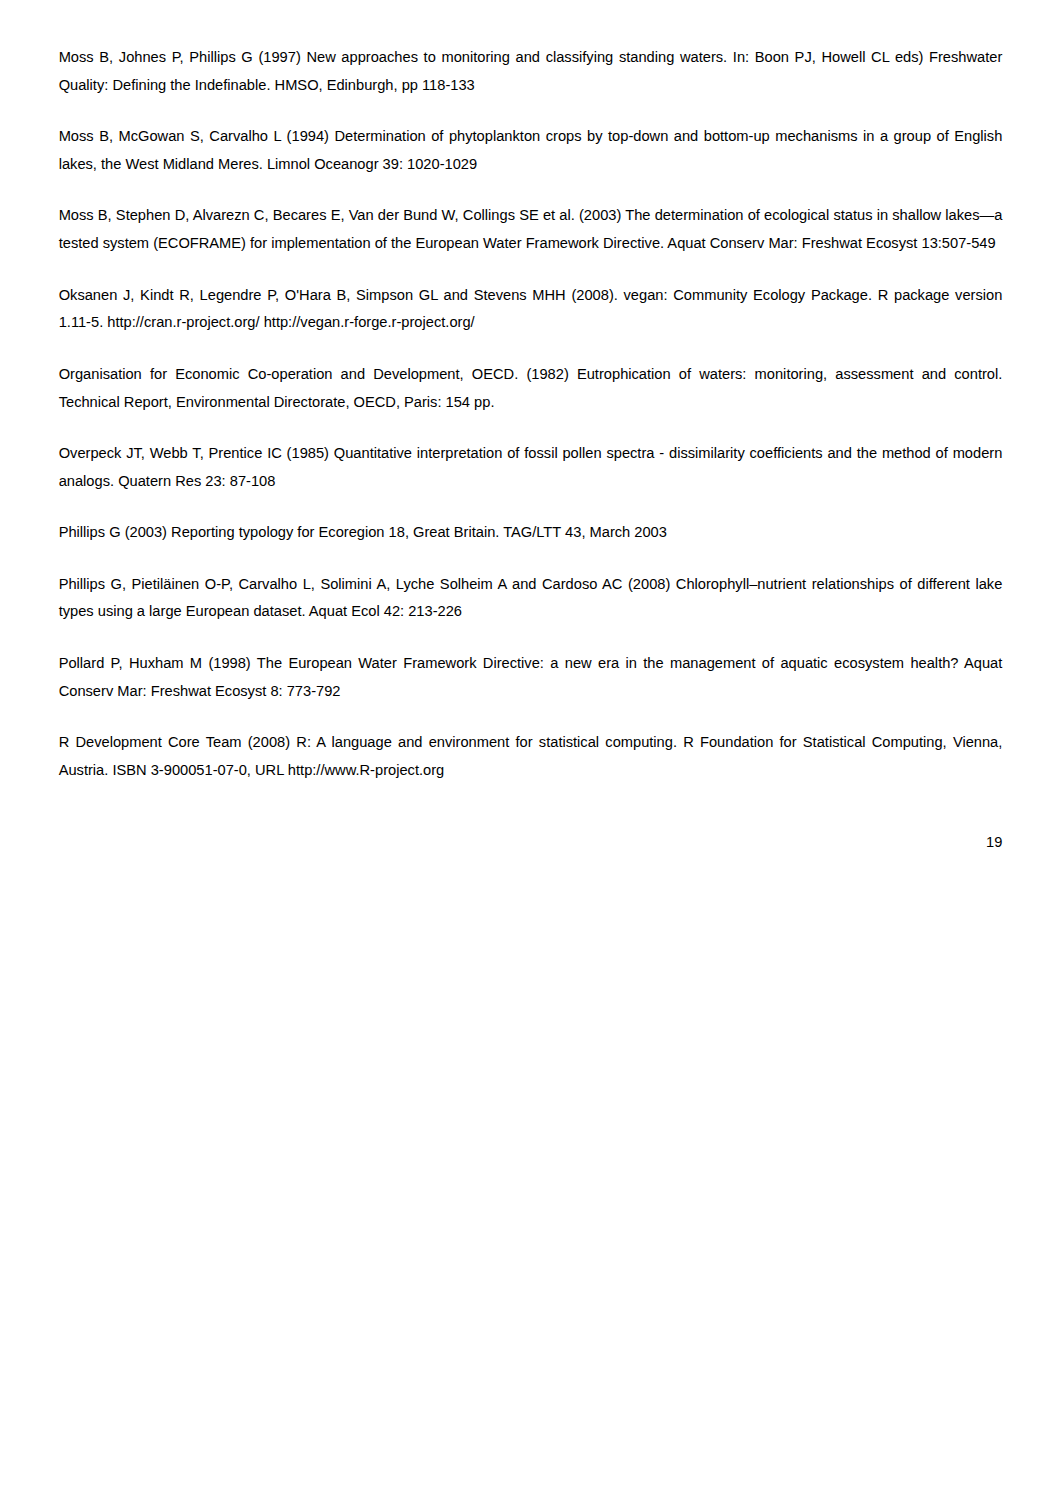Moss B, Johnes P, Phillips G (1997) New approaches to monitoring and classifying standing waters. In: Boon PJ, Howell CL eds) Freshwater Quality: Defining the Indefinable. HMSO, Edinburgh, pp 118-133
Moss B, McGowan S, Carvalho L (1994) Determination of phytoplankton crops by top-down and bottom-up mechanisms in a group of English lakes, the West Midland Meres. Limnol Oceanogr 39: 1020-1029
Moss B, Stephen D, Alvarezn C, Becares E, Van der Bund W, Collings SE et al. (2003) The determination of ecological status in shallow lakes—a tested system (ECOFRAME) for implementation of the European Water Framework Directive. Aquat Conserv Mar: Freshwat Ecosyst 13:507-549
Oksanen J, Kindt R, Legendre P, O'Hara B, Simpson GL and Stevens MHH (2008). vegan: Community Ecology Package. R package version 1.11-5. http://cran.r-project.org/ http://vegan.r-forge.r-project.org/
Organisation for Economic Co-operation and Development, OECD. (1982) Eutrophication of waters: monitoring, assessment and control. Technical Report, Environmental Directorate, OECD, Paris: 154 pp.
Overpeck JT, Webb T, Prentice IC (1985) Quantitative interpretation of fossil pollen spectra - dissimilarity coefficients and the method of modern analogs. Quatern Res 23: 87-108
Phillips G (2003) Reporting typology for Ecoregion 18, Great Britain. TAG/LTT 43, March 2003
Phillips G, Pietiläinen O-P, Carvalho L, Solimini A, Lyche Solheim A and Cardoso AC (2008) Chlorophyll–nutrient relationships of different lake types using a large European dataset. Aquat Ecol 42: 213-226
Pollard P, Huxham M (1998) The European Water Framework Directive: a new era in the management of aquatic ecosystem health? Aquat Conserv Mar: Freshwat Ecosyst 8: 773-792
R Development Core Team (2008) R: A language and environment for statistical computing. R Foundation for Statistical Computing, Vienna, Austria. ISBN 3-900051-07-0, URL http://www.R-project.org
19